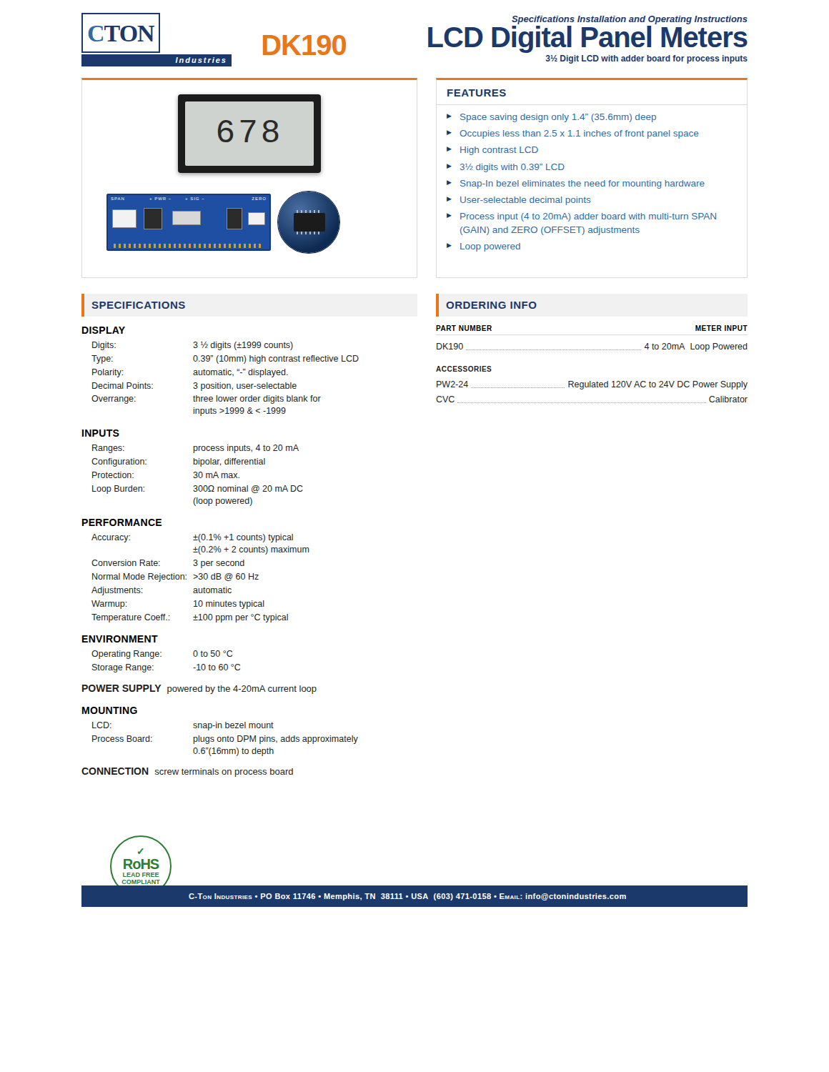CTON
Industries
DK190
Specifications Installation and Operating Instructions
LCD Digital Panel Meters
3½ Digit LCD with adder board for process inputs
678
SPAN + PWR − + SIG − ZERO
FEATURES
Space saving design only 1.4” (35.6mm) deep
Occupies less than 2.5 x 1.1 inches of front panel space
High contrast LCD
3½ digits with 0.39” LCD
Snap-In bezel eliminates the need for mounting hardware
User-selectable decimal points
Process input (4 to 20mA) adder board with multi-turn SPAN (GAIN) and ZERO (OFFSET) adjustments
Loop powered
SPECIFICATIONS
Display
| Digits: | 3 ½ digits (±1999 counts) |
| Type: | 0.39” (10mm) high contrast reflective LCD |
| Polarity: | automatic, “-” displayed. |
| Decimal Points: | 3 position, user-selectable |
| Overrange: | three lower order digits blank for inputs >1999 & < -1999 |
Inputs
| Ranges: | process inputs, 4 to 20 mA |
| Configuration: | bipolar, differential |
| Protection: | 30 mA max. |
| Loop Burden: | 300Ω nominal @ 20 mA DC (loop powered) |
Performance
| Accuracy: | ±(0.1% +1 counts) typical ±(0.2% + 2 counts) maximum |
| Conversion Rate: | 3 per second |
| Normal Mode Rejection: | >30 dB @ 60 Hz |
| Adjustments: | automatic |
| Warmup: | 10 minutes typical |
| Temperature Coeff.: | ±100 ppm per °C typical |
Environment
| Operating Range: | 0 to 50 °C |
| Storage Range: | -10 to 60 °C |
Power Supply powered by the 4-20mA current loop
Mounting
| LCD: | snap-in bezel mount |
| Process Board: | plugs onto DPM pins, adds approximately 0.6”(16mm) to depth |
Connection screw terminals on process board
ORDERING INFO
PART NUMBER METER INPUT
DK190 4 to 20mA Loop Powered
ACCESSORIES
PW2-24 Regulated 120V AC to 24V DC Power Supply
CVC Calibrator
✓ RoHS LEAD FREE
COMPLIANT
C-Ton Industries • PO Box 11746 • Memphis, TN 38111 • USA (603) 471-0158 • Email: info@ctonindustries.com